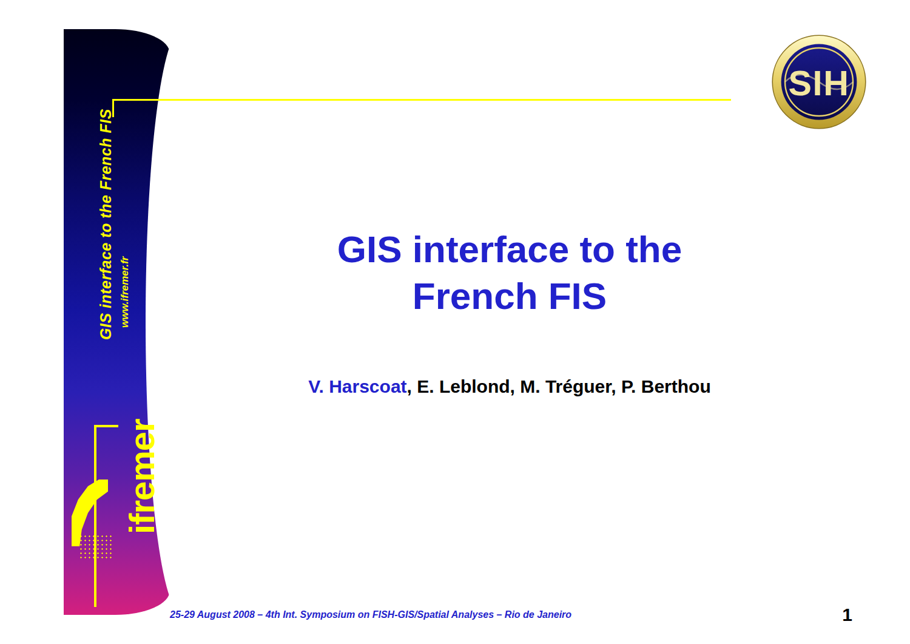GIS interface to the French FIS
www.ifremer.fr
ifremer
SIH
GIS interface to the
French FIS
V. Harscoat, E. Leblond, M. Tréguer, P. Berthou
25-29 August 2008 – 4th Int. Symposium on FISH-GIS/Spatial Analyses – Rio de Janeiro
1